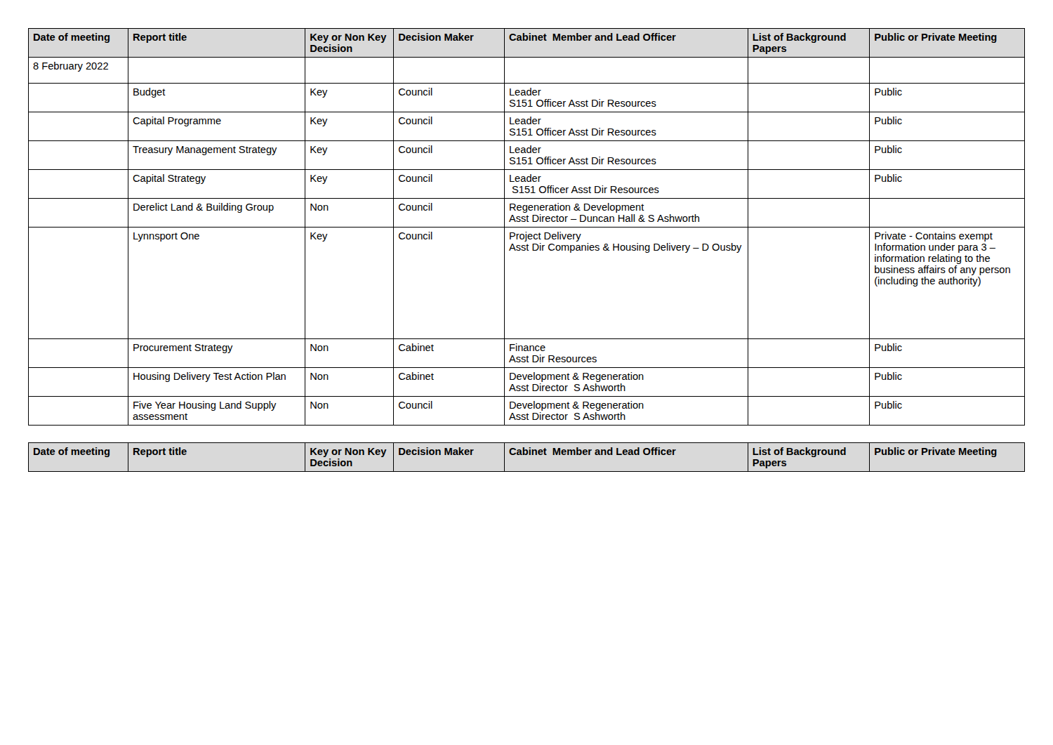| Date of meeting | Report title | Key or Non Key Decision | Decision Maker | Cabinet Member and Lead Officer | List of Background Papers | Public or Private Meeting |
| --- | --- | --- | --- | --- | --- | --- |
| 8 February 2022 | | | | | | |
| | Budget | Key | Council | Leader S151 Officer Asst Dir Resources | | Public |
| | Capital Programme | Key | Council | Leader S151 Officer Asst Dir Resources | | Public |
| | Treasury Management Strategy | Key | Council | Leader S151 Officer Asst Dir Resources | | Public |
| | Capital Strategy | Key | Council | Leader S151 Officer Asst Dir Resources | | Public |
| | Derelict Land & Building Group | Non | Council | Regeneration & Development Asst Director – Duncan Hall & S Ashworth | | |
| | Lynnsport One | Key | Council | Project Delivery Asst Dir Companies & Housing Delivery – D Ousby | | Private - Contains exempt Information under para 3 – information relating to the business affairs of any person (including the authority) |
| | Procurement Strategy | Non | Cabinet | Finance Asst Dir Resources | | Public |
| | Housing Delivery Test Action Plan | Non | Cabinet | Development & Regeneration Asst Director S Ashworth | | Public |
| | Five Year Housing Land Supply assessment | Non | Council | Development & Regeneration Asst Director S Ashworth | | Public |
| Date of meeting | Report title | Key or Non Key Decision | Decision Maker | Cabinet Member and Lead Officer | List of Background Papers | Public or Private Meeting |
| --- | --- | --- | --- | --- | --- | --- |